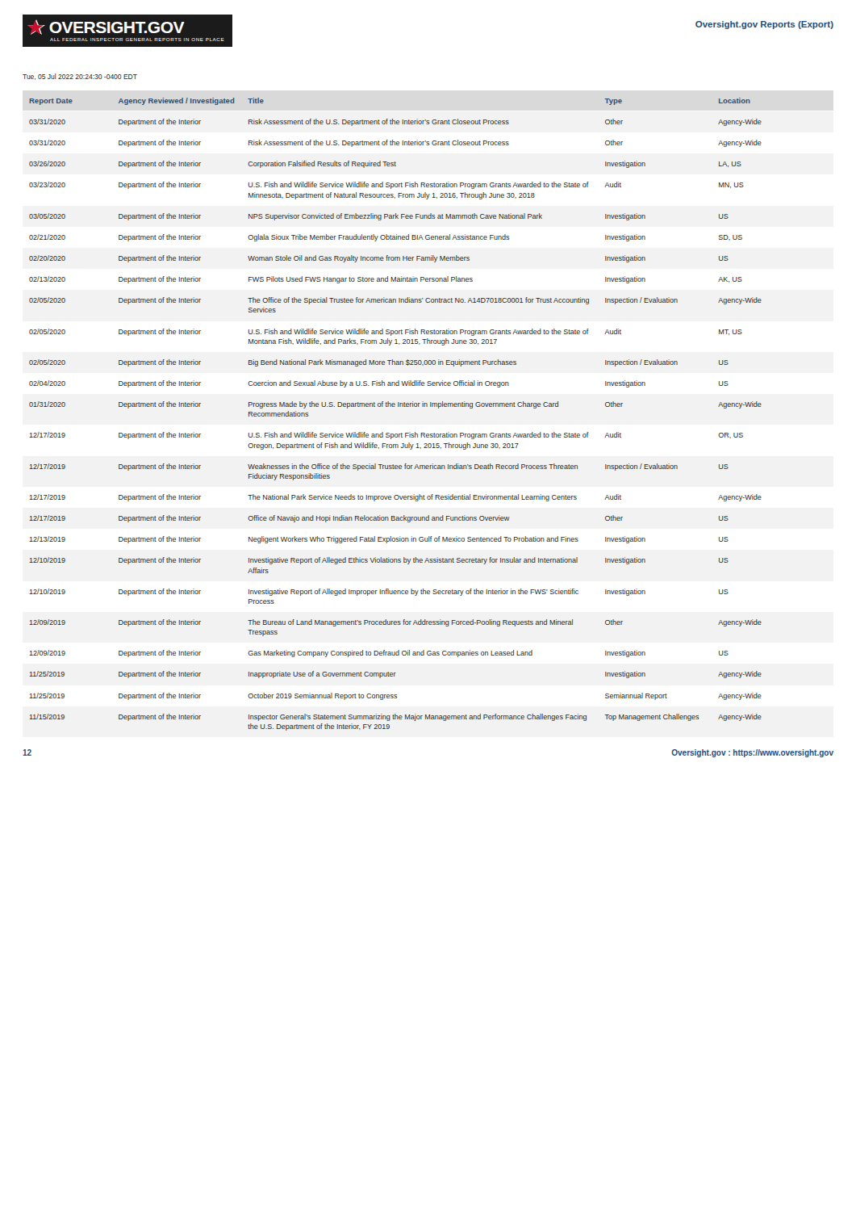OVERSIGHT.GOV ALL FEDERAL INSPECTOR GENERAL REPORTS IN ONE PLACE
Oversight.gov Reports (Export)
Tue, 05 Jul 2022 20:24:30 -0400 EDT
| Report Date | Agency Reviewed / Investigated | Title | Type | Location |
| --- | --- | --- | --- | --- |
| 03/31/2020 | Department of the Interior | Risk Assessment of the U.S. Department of the Interior’s Grant Closeout Process | Other | Agency-Wide |
| 03/31/2020 | Department of the Interior | Risk Assessment of the U.S. Department of the Interior’s Grant Closeout Process | Other | Agency-Wide |
| 03/26/2020 | Department of the Interior | Corporation Falsified Results of Required Test | Investigation | LA, US |
| 03/23/2020 | Department of the Interior | U.S. Fish and Wildlife Service Wildlife and Sport Fish Restoration Program Grants Awarded to the State of Minnesota, Department of Natural Resources, From July 1, 2016, Through June 30, 2018 | Audit | MN, US |
| 03/05/2020 | Department of the Interior | NPS Supervisor Convicted of Embezzling Park Fee Funds at Mammoth Cave National Park | Investigation | US |
| 02/21/2020 | Department of the Interior | Oglala Sioux Tribe Member Fraudulently Obtained BIA General Assistance Funds | Investigation | SD, US |
| 02/20/2020 | Department of the Interior | Woman Stole Oil and Gas Royalty Income from Her Family Members | Investigation | US |
| 02/13/2020 | Department of the Interior | FWS Pilots Used FWS Hangar to Store and Maintain Personal Planes | Investigation | AK, US |
| 02/05/2020 | Department of the Interior | The Office of the Special Trustee for American Indians’ Contract No. A14D7018C0001 for Trust Accounting Services | Inspection / Evaluation | Agency-Wide |
| 02/05/2020 | Department of the Interior | U.S. Fish and Wildlife Service Wildlife and Sport Fish Restoration Program Grants Awarded to the State of Montana Fish, Wildlife, and Parks, From July 1, 2015, Through June 30, 2017 | Audit | MT, US |
| 02/05/2020 | Department of the Interior | Big Bend National Park Mismanaged More Than $250,000 in Equipment Purchases | Inspection / Evaluation | US |
| 02/04/2020 | Department of the Interior | Coercion and Sexual Abuse by a U.S. Fish and Wildlife Service Official in Oregon | Investigation | US |
| 01/31/2020 | Department of the Interior | Progress Made by the U.S. Department of the Interior in Implementing Government Charge Card Recommendations | Other | Agency-Wide |
| 12/17/2019 | Department of the Interior | U.S. Fish and Wildlife Service Wildlife and Sport Fish Restoration Program Grants Awarded to the State of Oregon, Department of Fish and Wildlife, From July 1, 2015, Through June 30, 2017 | Audit | OR, US |
| 12/17/2019 | Department of the Interior | Weaknesses in the Office of the Special Trustee for American Indian’s Death Record Process Threaten Fiduciary Responsibilities | Inspection / Evaluation | US |
| 12/17/2019 | Department of the Interior | The National Park Service Needs to Improve Oversight of Residential Environmental Learning Centers | Audit | Agency-Wide |
| 12/17/2019 | Department of the Interior | Office of Navajo and Hopi Indian Relocation Background and Functions Overview | Other | US |
| 12/13/2019 | Department of the Interior | Negligent Workers Who Triggered Fatal Explosion in Gulf of Mexico Sentenced To Probation and Fines | Investigation | US |
| 12/10/2019 | Department of the Interior | Investigative Report of Alleged Ethics Violations by the Assistant Secretary for Insular and International Affairs | Investigation | US |
| 12/10/2019 | Department of the Interior | Investigative Report of Alleged Improper Influence by the Secretary of the Interior in the FWS' Scientific Process | Investigation | US |
| 12/09/2019 | Department of the Interior | The Bureau of Land Management’s Procedures for Addressing Forced-Pooling Requests and Mineral Trespass | Other | Agency-Wide |
| 12/09/2019 | Department of the Interior | Gas Marketing Company Conspired to Defraud Oil and Gas Companies on Leased Land | Investigation | US |
| 11/25/2019 | Department of the Interior | Inappropriate Use of a Government Computer | Investigation | Agency-Wide |
| 11/25/2019 | Department of the Interior | October 2019 Semiannual Report to Congress | Semiannual Report | Agency-Wide |
| 11/15/2019 | Department of the Interior | Inspector General’s Statement Summarizing the Major Management and Performance Challenges Facing the U.S. Department of the Interior, FY 2019 | Top Management Challenges | Agency-Wide |
12 Oversight.gov : https://www.oversight.gov